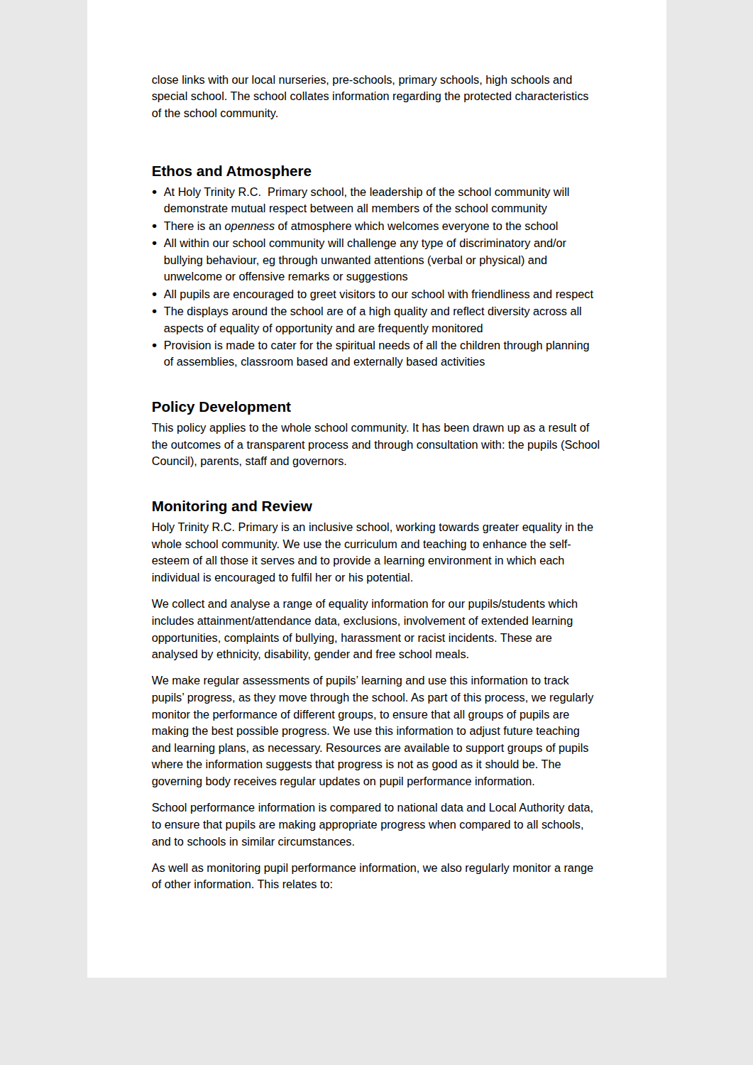close links with our local nurseries, pre-schools, primary schools, high schools and special school. The school collates information regarding the protected characteristics of the school community.
Ethos and Atmosphere
At Holy Trinity R.C. Primary school, the leadership of the school community will demonstrate mutual respect between all members of the school community
There is an openness of atmosphere which welcomes everyone to the school
All within our school community will challenge any type of discriminatory and/or bullying behaviour, eg through unwanted attentions (verbal or physical) and unwelcome or offensive remarks or suggestions
All pupils are encouraged to greet visitors to our school with friendliness and respect
The displays around the school are of a high quality and reflect diversity across all aspects of equality of opportunity and are frequently monitored
Provision is made to cater for the spiritual needs of all the children through planning of assemblies, classroom based and externally based activities
Policy Development
This policy applies to the whole school community. It has been drawn up as a result of the outcomes of a transparent process and through consultation with: the pupils (School Council), parents, staff and governors.
Monitoring and Review
Holy Trinity R.C. Primary is an inclusive school, working towards greater equality in the whole school community. We use the curriculum and teaching to enhance the self-esteem of all those it serves and to provide a learning environment in which each individual is encouraged to fulfil her or his potential.
We collect and analyse a range of equality information for our pupils/students which includes attainment/attendance data, exclusions, involvement of extended learning opportunities, complaints of bullying, harassment or racist incidents. These are analysed by ethnicity, disability, gender and free school meals.
We make regular assessments of pupils’ learning and use this information to track pupils’ progress, as they move through the school. As part of this process, we regularly monitor the performance of different groups, to ensure that all groups of pupils are making the best possible progress. We use this information to adjust future teaching and learning plans, as necessary. Resources are available to support groups of pupils where the information suggests that progress is not as good as it should be. The governing body receives regular updates on pupil performance information.
School performance information is compared to national data and Local Authority data, to ensure that pupils are making appropriate progress when compared to all schools, and to schools in similar circumstances.
As well as monitoring pupil performance information, we also regularly monitor a range of other information. This relates to: